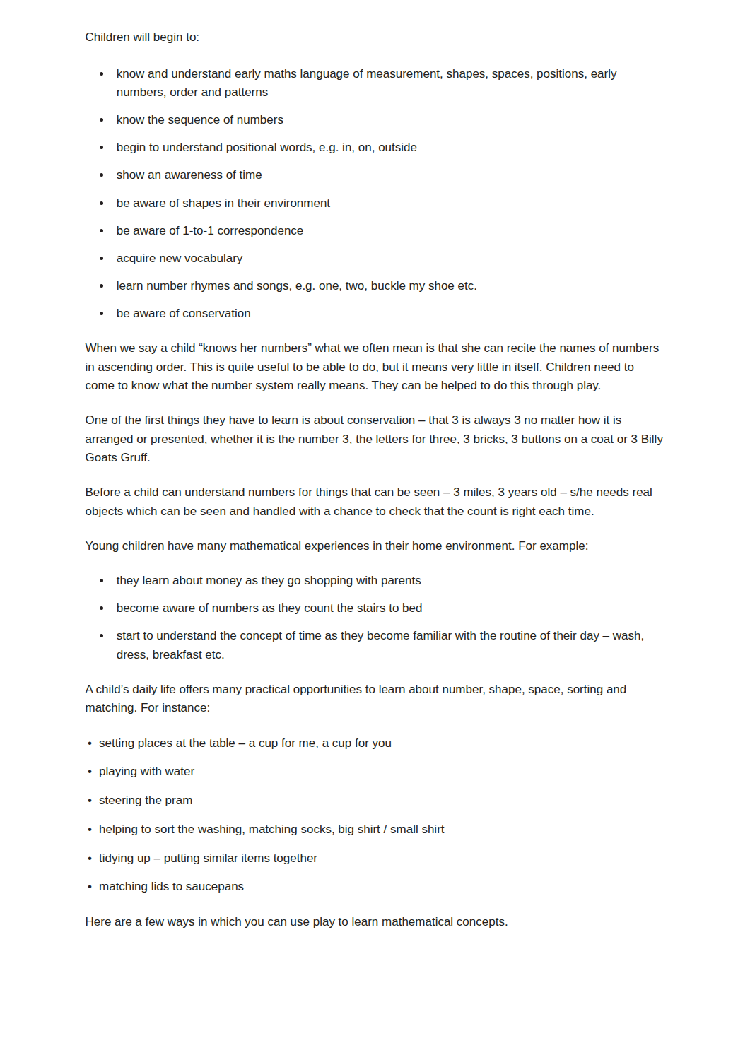Children will begin to:
know and understand early maths language of measurement, shapes, spaces, positions, early numbers, order and patterns
know the sequence of numbers
begin to understand positional words, e.g. in, on, outside
show an awareness of time
be aware of shapes in their environment
be aware of 1-to-1 correspondence
acquire new vocabulary
learn number rhymes and songs, e.g. one, two, buckle my shoe etc.
be aware of conservation
When we say a child “knows her numbers” what we often mean is that she can recite the names of numbers in ascending order. This is quite useful to be able to do, but it means very little in itself. Children need to come to know what the number system really means. They can be helped to do this through play.
One of the first things they have to learn is about conservation – that 3 is always 3 no matter how it is arranged or presented, whether it is the number 3, the letters for three, 3 bricks, 3 buttons on a coat or 3 Billy Goats Gruff.
Before a child can understand numbers for things that can be seen – 3 miles, 3 years old – s/he needs real objects which can be seen and handled with a chance to check that the count is right each time.
Young children have many mathematical experiences in their home environment. For example:
they learn about money as they go shopping with parents
become aware of numbers as they count the stairs to bed
start to understand the concept of time as they become familiar with the routine of their day – wash, dress, breakfast etc.
A child’s daily life offers many practical opportunities to learn about number, shape, space, sorting and matching. For instance:
setting places at the table – a cup for me, a cup for you
playing with water
steering the pram
helping to sort the washing, matching socks, big shirt / small shirt
tidying up – putting similar items together
matching lids to saucepans
Here are a few ways in which you can use play to learn mathematical concepts.